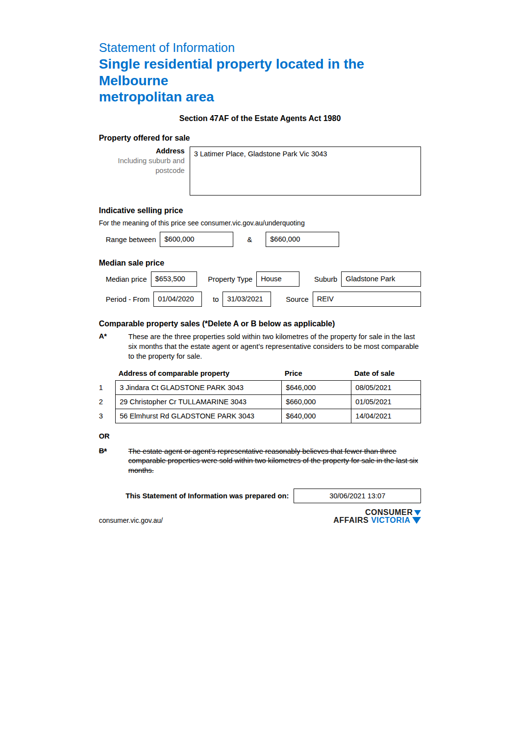Statement of Information
Single residential property located in the Melbourne
metropolitan area
Section 47AF of the Estate Agents Act 1980
Property offered for sale
Address
Including suburb and
postcode
3 Latimer Place, Gladstone Park Vic 3043
Indicative selling price
For the meaning of this price see consumer.vic.gov.au/underquoting
Range between $600,000 & $660,000
Median sale price
Median price $653,500 Property Type House Suburb Gladstone Park
Period - From 01/04/2020 to 31/03/2021 Source REIV
Comparable property sales (*Delete A or B below as applicable)
A*
These are the three properties sold within two kilometres of the property for sale in the last six months that the estate agent or agent’s representative considers to be most comparable to the property for sale.
| | Address of comparable property | Price | Date of sale |
| --- | --- | --- | --- |
| 1 | 3 Jindara Ct GLADSTONE PARK 3043 | $646,000 | 08/05/2021 |
| 2 | 29 Christopher Cr TULLAMARINE 3043 | $660,000 | 01/05/2021 |
| 3 | 56 Elmhurst Rd GLADSTONE PARK 3043 | $640,000 | 14/04/2021 |
OR
B*
The estate agent or agent’s representative reasonably believes that fewer than three comparable properties were sold within two kilometres of the property for sale in the last six months.
This Statement of Information was prepared on: 30/06/2021 13:07
consumer.vic.gov.au/
CONSUMER
AFFAIRS VICTORIA